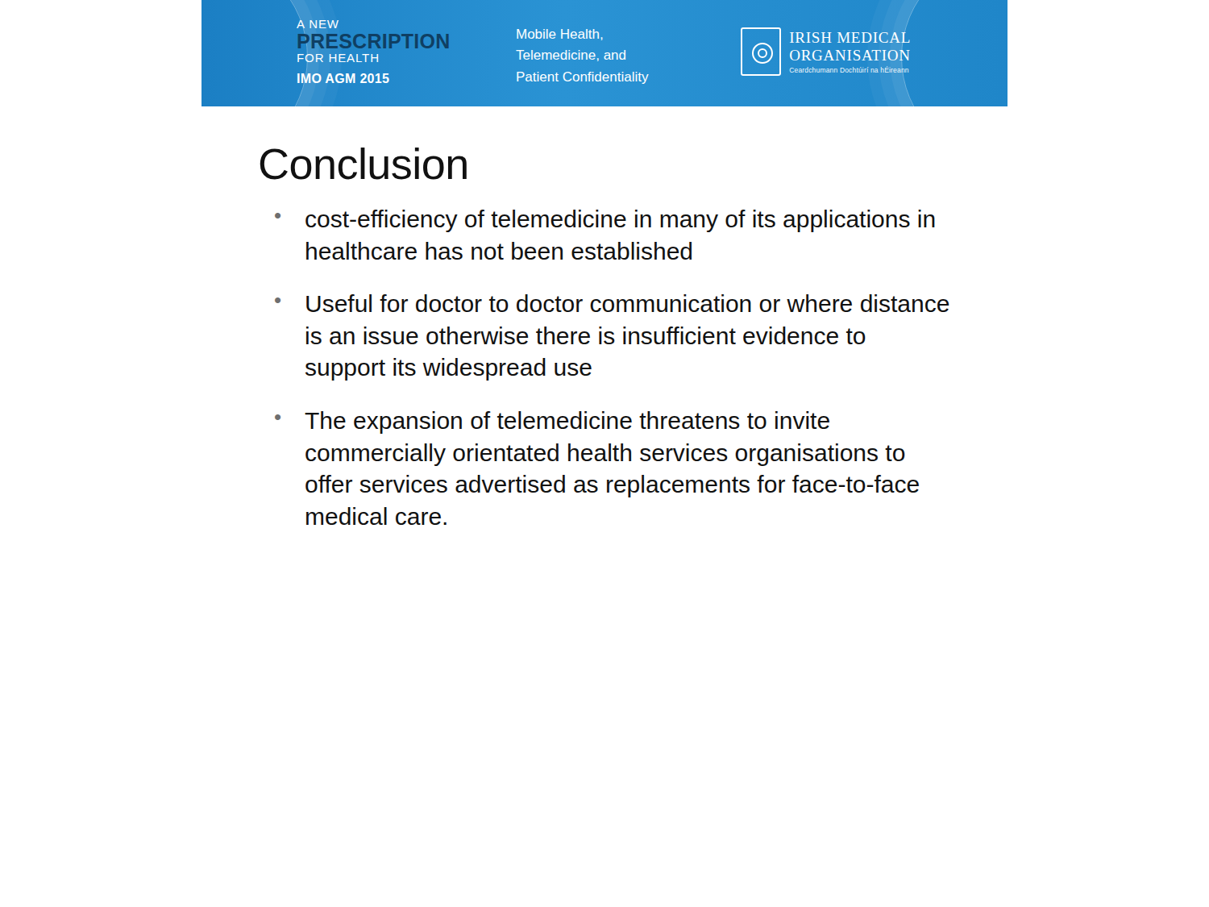A NEW
PRESCRIPTION
FOR HEALTH
IMO AGM 2015
Mobile Health,
Telemedicine, and
Patient Confidentiality
IRISH MEDICAL
ORGANISATION
Ceardchumann Dochtúirí na hÉireann
Conclusion
cost-efficiency of telemedicine in many of its applications in healthcare has not been established
Useful for doctor to doctor communication or where distance is an issue otherwise there is insufficient evidence to support its widespread use
The expansion of telemedicine threatens to invite commercially orientated health services organisations to offer services advertised as replacements for face-to-face medical care.